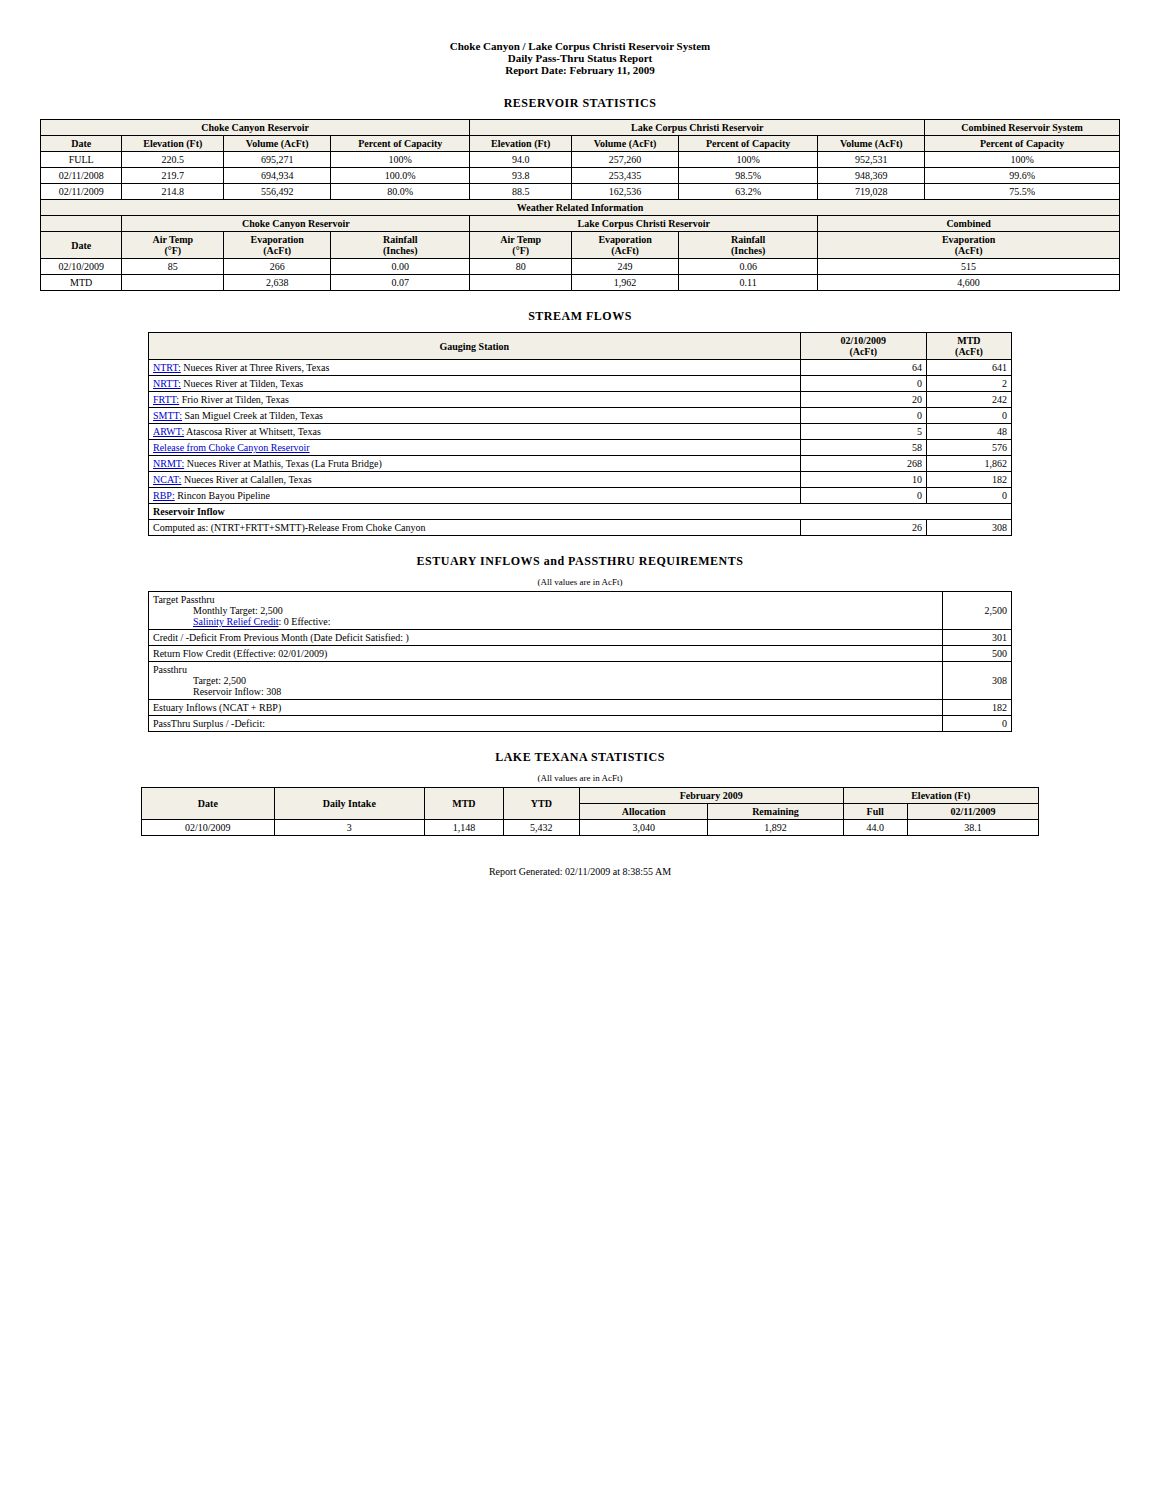Choke Canyon / Lake Corpus Christi Reservoir System
Daily Pass-Thru Status Report
Report Date: February 11, 2009
RESERVOIR STATISTICS
| Choke Canyon Reservoir | Lake Corpus Christi Reservoir | Combined Reservoir System |
| --- | --- | --- |
| Date | Elevation (Ft) | Volume (AcFt) | Percent of Capacity | Elevation (Ft) | Volume (AcFt) | Percent of Capacity | Volume (AcFt) | Percent of Capacity |
| FULL | 220.5 | 695,271 | 100% | 94.0 | 257,260 | 100% | 952,531 | 100% |
| 02/11/2008 | 219.7 | 694,934 | 100.0% | 93.8 | 253,435 | 98.5% | 948,369 | 99.6% |
| 02/11/2009 | 214.8 | 556,492 | 80.0% | 88.5 | 162,536 | 63.2% | 719,028 | 75.5% |
| Weather Related Information |
| | Choke Canyon Reservoir | Lake Corpus Christi Reservoir | Combined |
| Date | Air Temp (°F) | Evaporation (AcFt) | Rainfall (Inches) | Air Temp (°F) | Evaporation (AcFt) | Rainfall (Inches) | Evaporation (AcFt) |
| 02/10/2009 | 85 | 266 | 0.00 | 80 | 249 | 0.06 | 515 |
| MTD | | 2,638 | 0.07 | | 1,962 | 0.11 | 4,600 |
STREAM FLOWS
| Gauging Station | 02/10/2009 (AcFt) | MTD (AcFt) |
| --- | --- | --- |
| NTRT: Nueces River at Three Rivers, Texas | 64 | 641 |
| NRTT: Nueces River at Tilden, Texas | 0 | 2 |
| FRTT: Frio River at Tilden, Texas | 20 | 242 |
| SMTT: San Miguel Creek at Tilden, Texas | 0 | 0 |
| ARWT: Atascosa River at Whitsett, Texas | 5 | 48 |
| Release from Choke Canyon Reservoir | 58 | 576 |
| NRMT: Nueces River at Mathis, Texas (La Fruta Bridge) | 268 | 1,862 |
| NCAT: Nueces River at Calallen, Texas | 10 | 182 |
| RBP: Rincon Bayou Pipeline | 0 | 0 |
| Reservoir Inflow |
| Computed as: (NTRT+FRTT+SMTT)-Release From Choke Canyon | 26 | 308 |
ESTUARY INFLOWS and PASSTHRU REQUIREMENTS
(All values are in AcFt)
| Target Passthru Monthly Target: 2,500 Salinity Relief Credit : 0 Effective: | 2,500 |
| Credit / -Deficit From Previous Month (Date Deficit Satisfied: ) | 301 |
| Return Flow Credit (Effective: 02/01/2009) | 500 |
| Passthru Target: 2,500 Reservoir Inflow: 308 | 308 |
| Estuary Inflows (NCAT + RBP) | 182 |
| PassThru Surplus / -Deficit: | 0 |
LAKE TEXANA STATISTICS
(All values are in AcFt)
| | Date | Daily Intake | MTD | YTD | February 2009 | Elevation (Ft) |
| --- | --- | --- | --- | --- | --- | --- |
| Allocation | Remaining | Full | 02/11/2009 |
| | 02/10/2009 | 3 | 1,148 | 5,432 | 3,040 | 1,892 | 44.0 | 38.1 |
Report Generated: 02/11/2009 at 8:38:55 AM